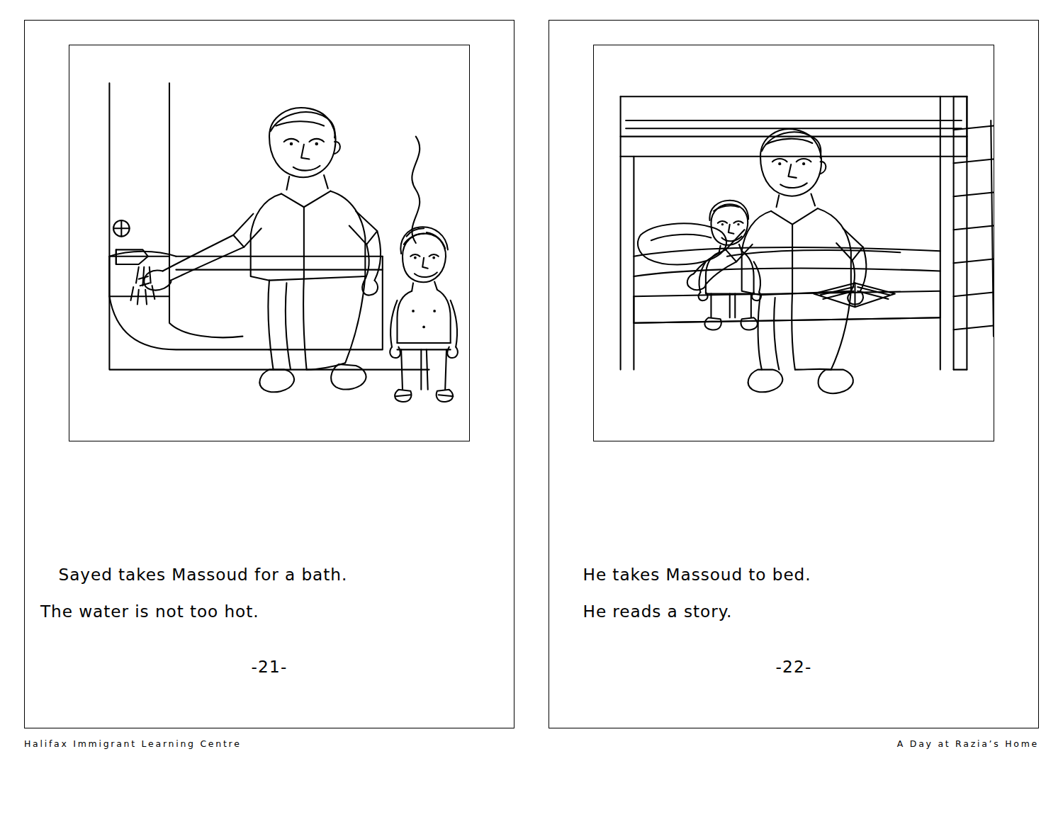Line drawing: a man sits on the edge of a bathtub testing the running water while a small boy stands beside him A bathroom scene. Water runs from a tap into a tub. A man in a short-sleeved shirt sits on the tub rim with one hand under the stream. A young boy without a shirt stands on the floor nearby. Steam rises at the right.
Sayed takes Massoud for a bath.
The water is not too hot.
-21-
Line drawing: a man sits on the lower bunk of a bunk bed reading a story to a small child A bedroom scene with a bunk bed. A man sits on the edge of the lower bunk holding an open book. A small child sits beside him on the bed. A pillow is at the left and a ladder is at the right.
He takes Massoud to bed.
He reads a story.
-22-
Halifax Immigrant Learning Centre
A Day at Razia’s Home